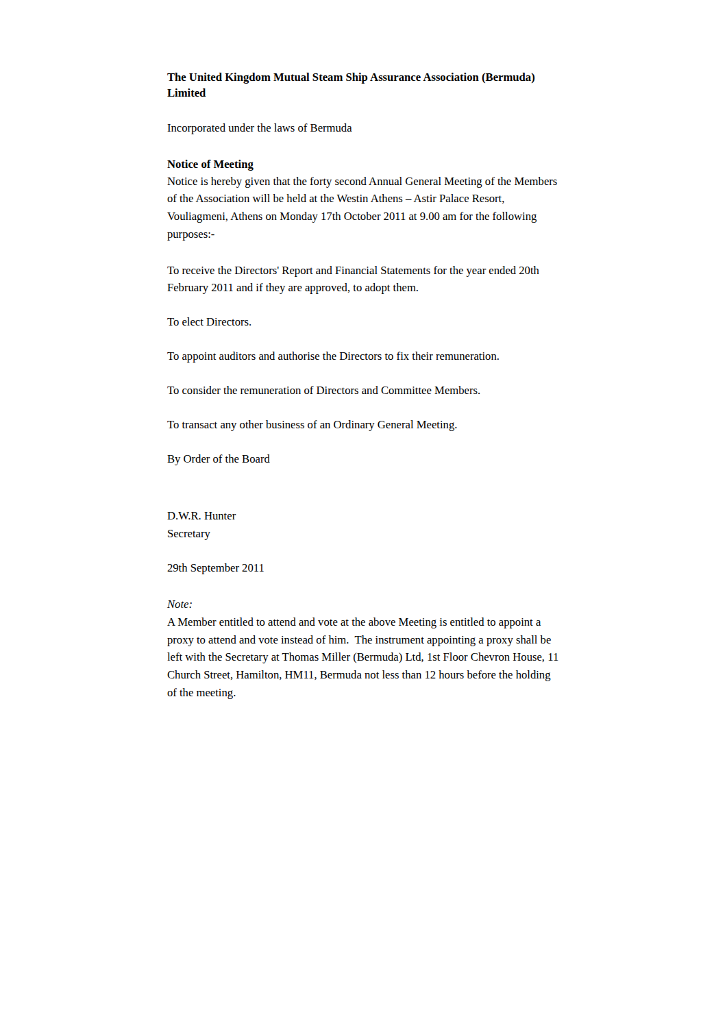The United Kingdom Mutual Steam Ship Assurance Association (Bermuda) Limited
Incorporated under the laws of Bermuda
Notice of Meeting
Notice is hereby given that the forty second Annual General Meeting of the Members of the Association will be held at the Westin Athens – Astir Palace Resort, Vouliagmeni, Athens on Monday 17th October 2011 at 9.00 am for the following purposes:-
To receive the Directors' Report and Financial Statements for the year ended 20th February 2011 and if they are approved, to adopt them.
To elect Directors.
To appoint auditors and authorise the Directors to fix their remuneration.
To consider the remuneration of Directors and Committee Members.
To transact any other business of an Ordinary General Meeting.
By Order of the Board
D.W.R. Hunter
Secretary
29th September 2011
Note:
A Member entitled to attend and vote at the above Meeting is entitled to appoint a proxy to attend and vote instead of him. The instrument appointing a proxy shall be left with the Secretary at Thomas Miller (Bermuda) Ltd, 1st Floor Chevron House, 11 Church Street, Hamilton, HM11, Bermuda not less than 12 hours before the holding of the meeting.